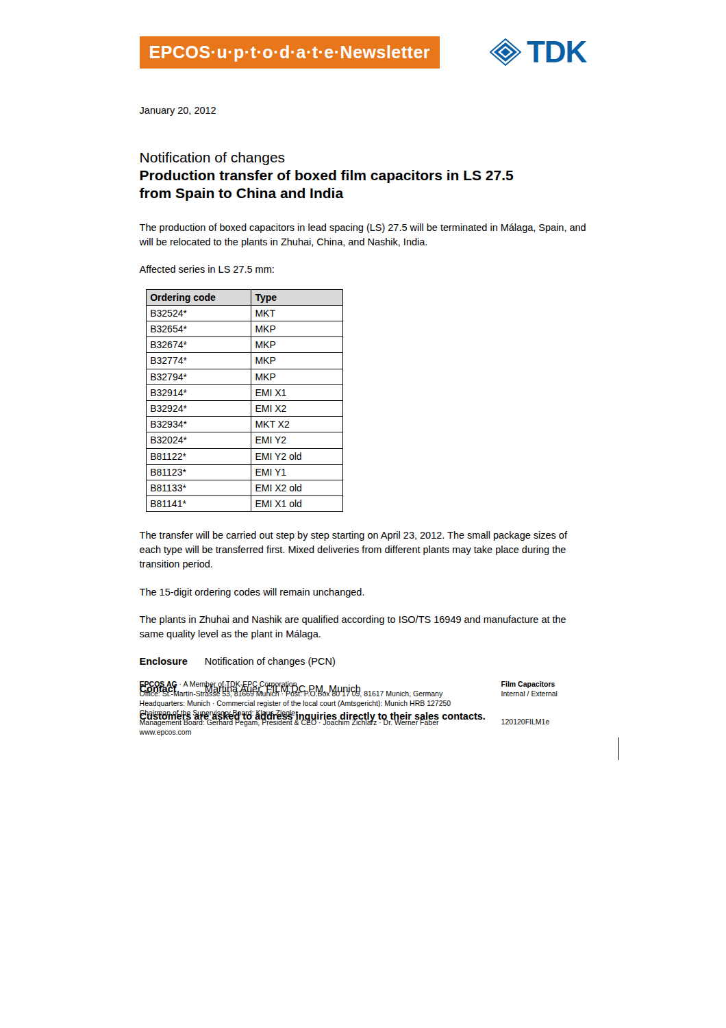EPCOS·u·p·t·o·d·a·t·e·Newsletter
TDK
January 20, 2012
Notification of changes Production transfer of boxed film capacitors in LS 27.5
from Spain to China and India
The production of boxed capacitors in lead spacing (LS) 27.5 will be terminated in Málaga, Spain, and will be relocated to the plants in Zhuhai, China, and Nashik, India.
Affected series in LS 27.5 mm:
| Ordering code | Type |
| --- | --- |
| B32524* | MKT |
| B32654* | MKP |
| B32674* | MKP |
| B32774* | MKP |
| B32794* | MKP |
| B32914* | EMI X1 |
| B32924* | EMI X2 |
| B32934* | MKT X2 |
| B32024* | EMI Y2 |
| B81122* | EMI Y2 old |
| B81123* | EMI Y1 |
| B81133* | EMI X2 old |
| B81141* | EMI X1 old |
The transfer will be carried out step by step starting on April 23, 2012. The small package sizes of each type will be transferred first. Mixed deliveries from different plants may take place during the transition period.
The 15-digit ordering codes will remain unchanged.
The plants in Zhuhai and Nashik are qualified according to ISO/TS 16949 and manufacture at the same quality level as the plant in Málaga.
Enclosure Notification of changes (PCN)
Contact Martina Auer, FILM DC PM, Munich
Customers are asked to address inquiries directly to their sales contacts.
EPCOS AG · A Member of TDK-EPC Corporation
Office: St.-Martin-Strasse 53, 81669 Munich · Post: P.O.Box 80 17 09, 81617 Munich, Germany
Headquarters: Munich · Commercial register of the local court (Amtsgericht): Munich HRB 127250
Chairman of the Supervisory Board: Klaus Ziegler
Management Board: Gerhard Pegam, President & CEO · Joachim Zichlarz · Dr. Werner Faber
www.epcos.com
Film Capacitors
Internal / External
120120FILM1e